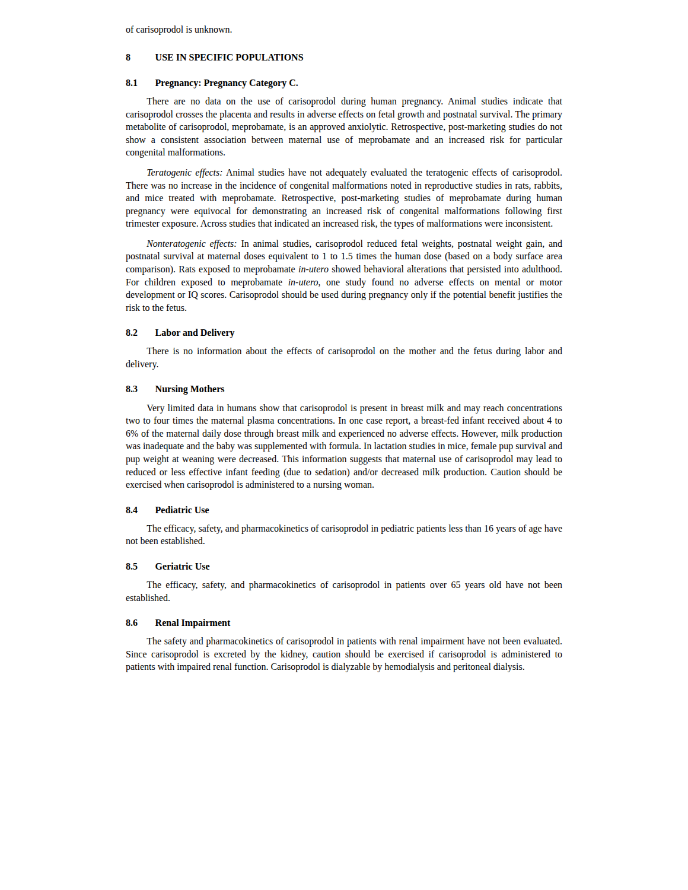of carisoprodol is unknown.
8 USE IN SPECIFIC POPULATIONS
8.1 Pregnancy: Pregnancy Category C.
There are no data on the use of carisoprodol during human pregnancy. Animal studies indicate that carisoprodol crosses the placenta and results in adverse effects on fetal growth and postnatal survival. The primary metabolite of carisoprodol, meprobamate, is an approved anxiolytic. Retrospective, post-marketing studies do not show a consistent association between maternal use of meprobamate and an increased risk for particular congenital malformations.
Teratogenic effects: Animal studies have not adequately evaluated the teratogenic effects of carisoprodol. There was no increase in the incidence of congenital malformations noted in reproductive studies in rats, rabbits, and mice treated with meprobamate. Retrospective, post-marketing studies of meprobamate during human pregnancy were equivocal for demonstrating an increased risk of congenital malformations following first trimester exposure. Across studies that indicated an increased risk, the types of malformations were inconsistent.
Nonteratogenic effects: In animal studies, carisoprodol reduced fetal weights, postnatal weight gain, and postnatal survival at maternal doses equivalent to 1 to 1.5 times the human dose (based on a body surface area comparison). Rats exposed to meprobamate in-utero showed behavioral alterations that persisted into adulthood. For children exposed to meprobamate in-utero, one study found no adverse effects on mental or motor development or IQ scores. Carisoprodol should be used during pregnancy only if the potential benefit justifies the risk to the fetus.
8.2 Labor and Delivery
There is no information about the effects of carisoprodol on the mother and the fetus during labor and delivery.
8.3 Nursing Mothers
Very limited data in humans show that carisoprodol is present in breast milk and may reach concentrations two to four times the maternal plasma concentrations. In one case report, a breast-fed infant received about 4 to 6% of the maternal daily dose through breast milk and experienced no adverse effects. However, milk production was inadequate and the baby was supplemented with formula. In lactation studies in mice, female pup survival and pup weight at weaning were decreased. This information suggests that maternal use of carisoprodol may lead to reduced or less effective infant feeding (due to sedation) and/or decreased milk production. Caution should be exercised when carisoprodol is administered to a nursing woman.
8.4 Pediatric Use
The efficacy, safety, and pharmacokinetics of carisoprodol in pediatric patients less than 16 years of age have not been established.
8.5 Geriatric Use
The efficacy, safety, and pharmacokinetics of carisoprodol in patients over 65 years old have not been established.
8.6 Renal Impairment
The safety and pharmacokinetics of carisoprodol in patients with renal impairment have not been evaluated. Since carisoprodol is excreted by the kidney, caution should be exercised if carisoprodol is administered to patients with impaired renal function. Carisoprodol is dialyzable by hemodialysis and peritoneal dialysis.